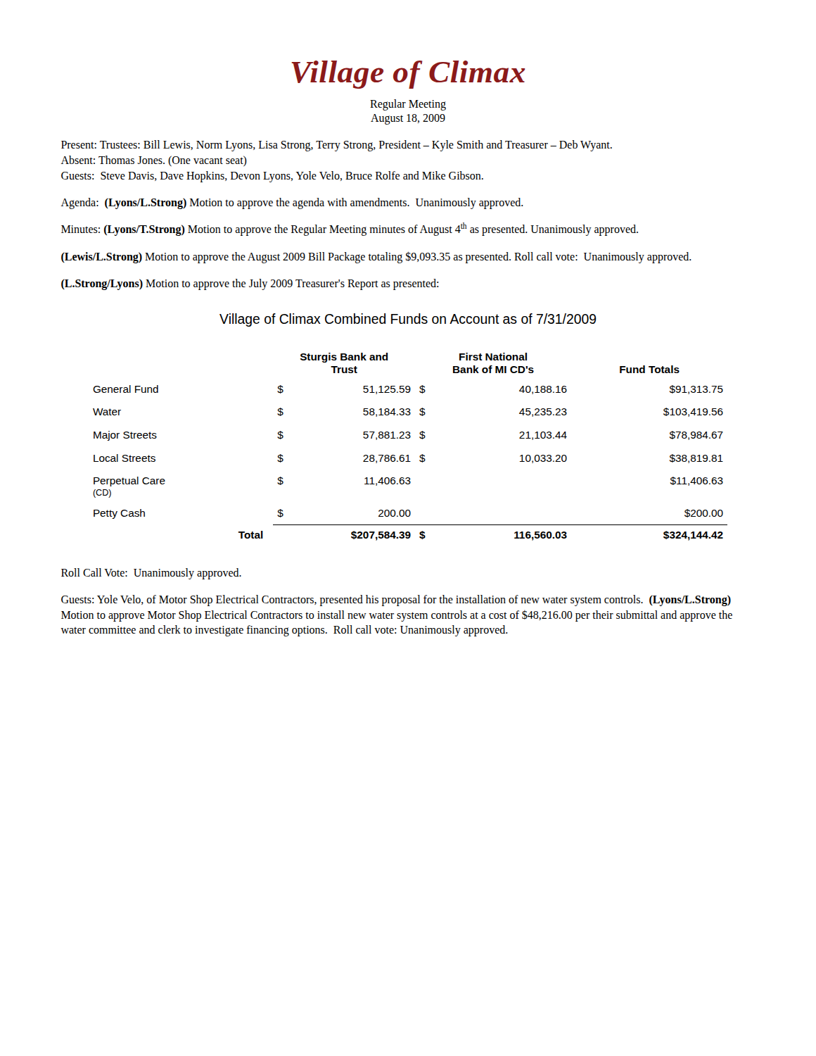Village of Climax
Regular Meeting
August 18, 2009
Present: Trustees: Bill Lewis, Norm Lyons, Lisa Strong, Terry Strong, President – Kyle Smith and Treasurer – Deb Wyant.
Absent: Thomas Jones. (One vacant seat)
Guests: Steve Davis, Dave Hopkins, Devon Lyons, Yole Velo, Bruce Rolfe and Mike Gibson.
Agenda: (Lyons/L.Strong) Motion to approve the agenda with amendments. Unanimously approved.
Minutes: (Lyons/T.Strong) Motion to approve the Regular Meeting minutes of August 4th as presented. Unanimously approved.
(Lewis/L.Strong) Motion to approve the August 2009 Bill Package totaling $9,093.35 as presented. Roll call vote: Unanimously approved.
(L.Strong/Lyons) Motion to approve the July 2009 Treasurer's Report as presented:
Village of Climax Combined Funds on Account as of 7/31/2009
| | Sturgis Bank and Trust | First National Bank of MI CD's | Fund Totals |
| --- | --- | --- | --- |
| General Fund | $ | 51,125.59 | $ | 40,188.16 | $91,313.75 |
| Water | $ | 58,184.33 | $ | 45,235.23 | $103,419.56 |
| Major Streets | $ | 57,881.23 | $ | 21,103.44 | $78,984.67 |
| Local Streets | $ | 28,786.61 | $ | 10,033.20 | $38,819.81 |
| Perpetual Care (CD) | $ | 11,406.63 | | | $11,406.63 |
| Petty Cash | $ | 200.00 | | | $200.00 |
| Total | | $207,584.39 | $ | 116,560.03 | $324,144.42 |
Roll Call Vote: Unanimously approved.
Guests: Yole Velo, of Motor Shop Electrical Contractors, presented his proposal for the installation of new water system controls. (Lyons/L.Strong) Motion to approve Motor Shop Electrical Contractors to install new water system controls at a cost of $48,216.00 per their submittal and approve the water committee and clerk to investigate financing options. Roll call vote: Unanimously approved.